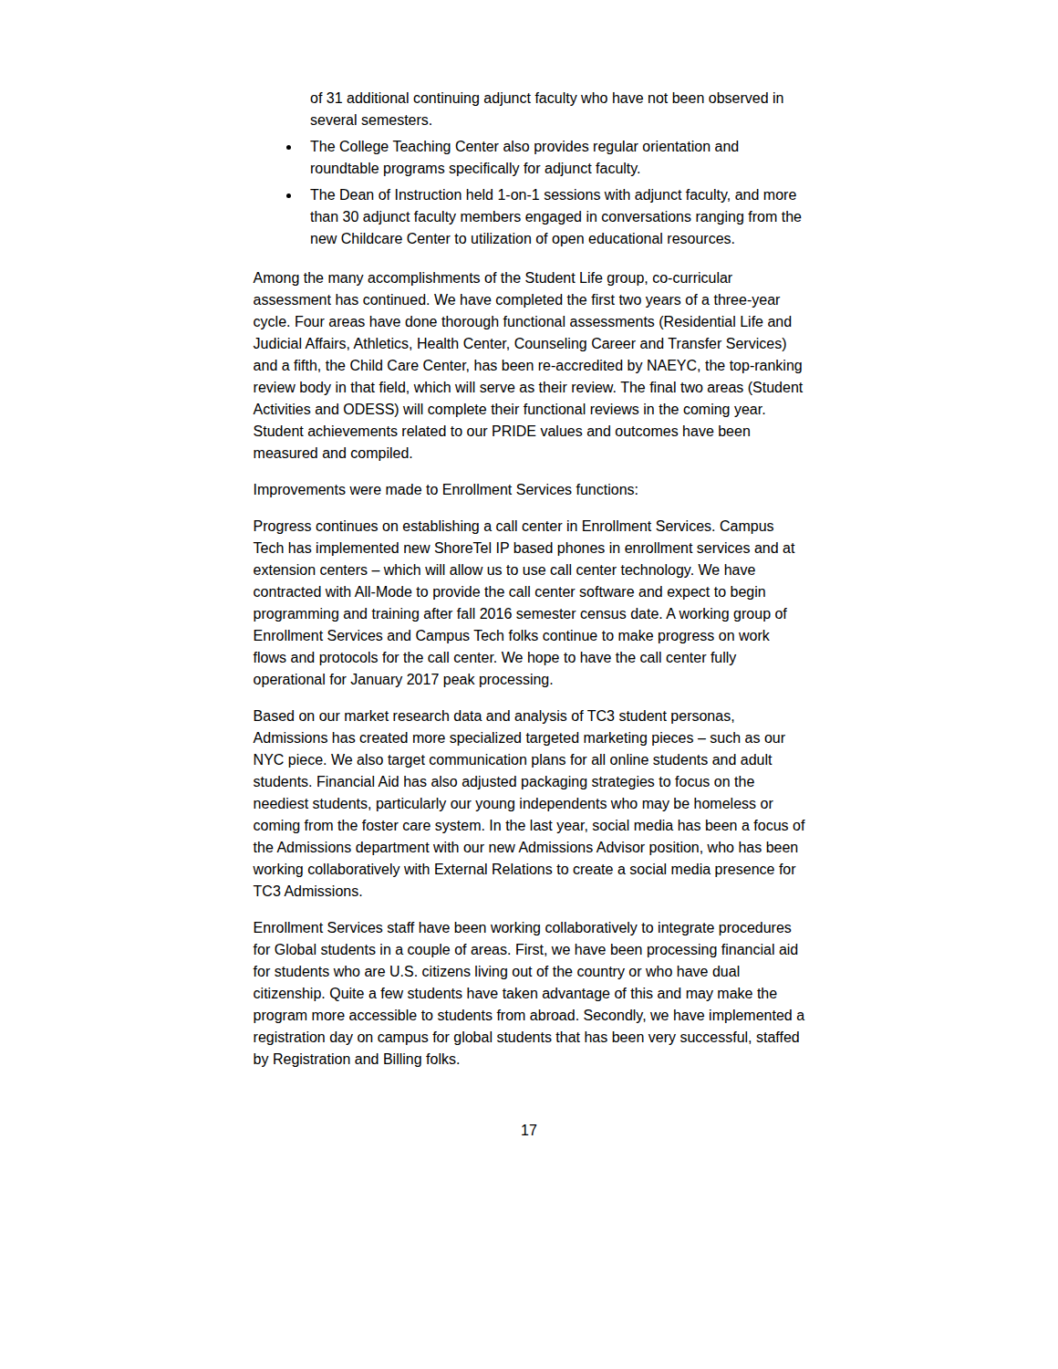of 31 additional continuing adjunct faculty who have not been observed in several semesters.
The College Teaching Center also provides regular orientation and roundtable programs specifically for adjunct faculty.
The Dean of Instruction held 1-on-1 sessions with adjunct faculty, and more than 30 adjunct faculty members engaged in conversations ranging from the new Childcare Center to utilization of open educational resources.
Among the many accomplishments of the Student Life group, co-curricular assessment has continued. We have completed the first two years of a three-year cycle. Four areas have done thorough functional assessments (Residential Life and Judicial Affairs, Athletics, Health Center, Counseling Career and Transfer Services) and a fifth, the Child Care Center, has been re-accredited by NAEYC, the top-ranking review body in that field, which will serve as their review. The final two areas (Student Activities and ODESS) will complete their functional reviews in the coming year. Student achievements related to our PRIDE values and outcomes have been measured and compiled.
Improvements were made to Enrollment Services functions:
Progress continues on establishing a call center in Enrollment Services. Campus Tech has implemented new ShoreTel IP based phones in enrollment services and at extension centers – which will allow us to use call center technology. We have contracted with All-Mode to provide the call center software and expect to begin programming and training after fall 2016 semester census date. A working group of Enrollment Services and Campus Tech folks continue to make progress on work flows and protocols for the call center. We hope to have the call center fully operational for January 2017 peak processing.
Based on our market research data and analysis of TC3 student personas, Admissions has created more specialized targeted marketing pieces – such as our NYC piece. We also target communication plans for all online students and adult students. Financial Aid has also adjusted packaging strategies to focus on the neediest students, particularly our young independents who may be homeless or coming from the foster care system. In the last year, social media has been a focus of the Admissions department with our new Admissions Advisor position, who has been working collaboratively with External Relations to create a social media presence for TC3 Admissions.
Enrollment Services staff have been working collaboratively to integrate procedures for Global students in a couple of areas. First, we have been processing financial aid for students who are U.S. citizens living out of the country or who have dual citizenship. Quite a few students have taken advantage of this and may make the program more accessible to students from abroad. Secondly, we have implemented a registration day on campus for global students that has been very successful, staffed by Registration and Billing folks.
17